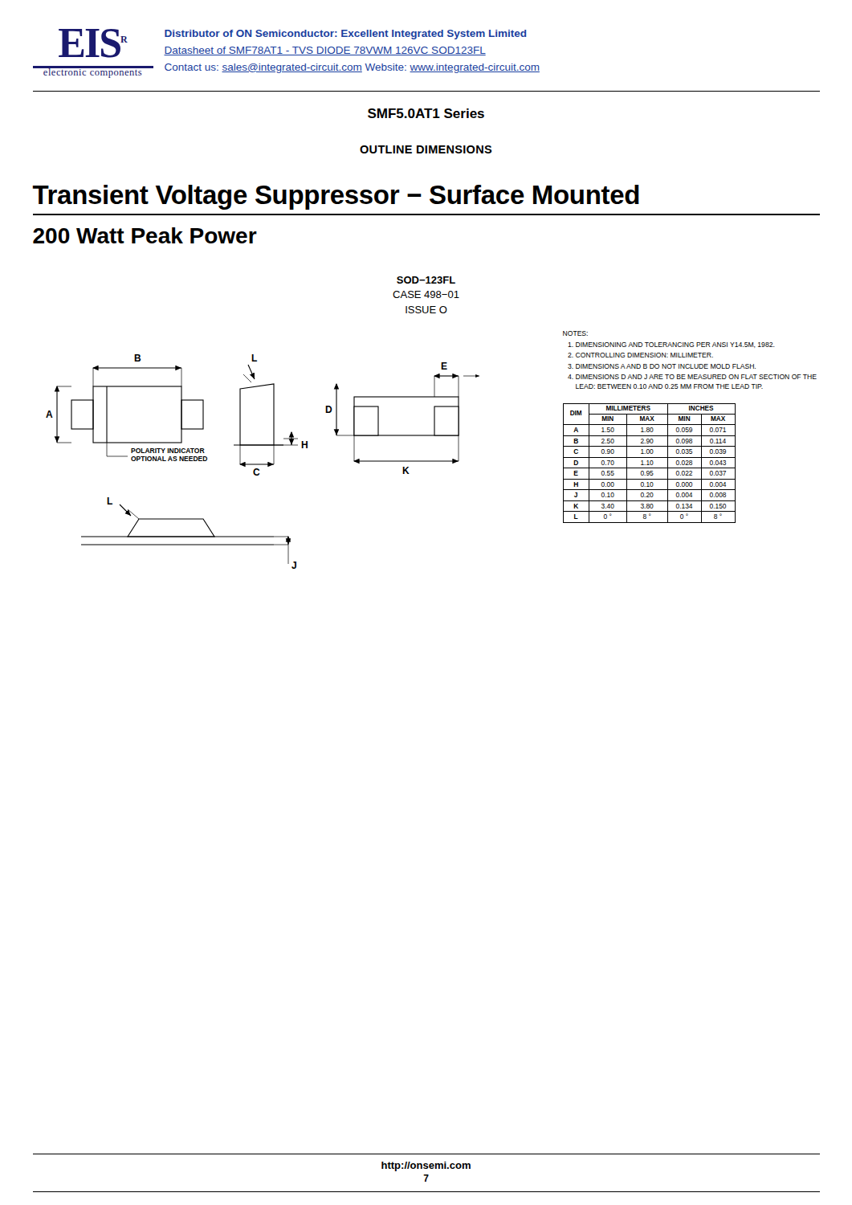EISR
electronic components
Distributor of ON Semiconductor: Excellent Integrated System Limited
Datasheet of SMF78AT1 - TVS DIODE 78VWM 126VC SOD123FL
Contact us: sales@integrated-circuit.com Website: www.integrated-circuit.com
SMF5.0AT1 Series
OUTLINE DIMENSIONS
Transient Voltage Suppressor − Surface Mounted
200 Watt Peak Power
SOD−123FL
CASE 498−01
ISSUE O
B A POLARITY INDICATOR OPTIONAL AS NEEDED L C H D E K L J
NOTES:
DIMENSIONING AND TOLERANCING PER ANSI Y14.5M, 1982.
CONTROLLING DIMENSION: MILLIMETER.
DIMENSIONS A AND B DO NOT INCLUDE MOLD FLASH.
DIMENSIONS D AND J ARE TO BE MEASURED ON FLAT SECTION OF THE LEAD: BETWEEN 0.10 AND 0.25 MM FROM THE LEAD TIP.
| DIM | MILLIMETERS | INCHES |
| --- | --- | --- |
| MIN | MAX | MIN | MAX |
| A | 1.50 | 1.80 | 0.059 | 0.071 |
| B | 2.50 | 2.90 | 0.098 | 0.114 |
| C | 0.90 | 1.00 | 0.035 | 0.039 |
| D | 0.70 | 1.10 | 0.028 | 0.043 |
| E | 0.55 | 0.95 | 0.022 | 0.037 |
| H | 0.00 | 0.10 | 0.000 | 0.004 |
| J | 0.10 | 0.20 | 0.004 | 0.008 |
| K | 3.40 | 3.80 | 0.134 | 0.150 |
| L | 0 ° | 8 ° | 0 ° | 8 ° |
http://onsemi.com
7